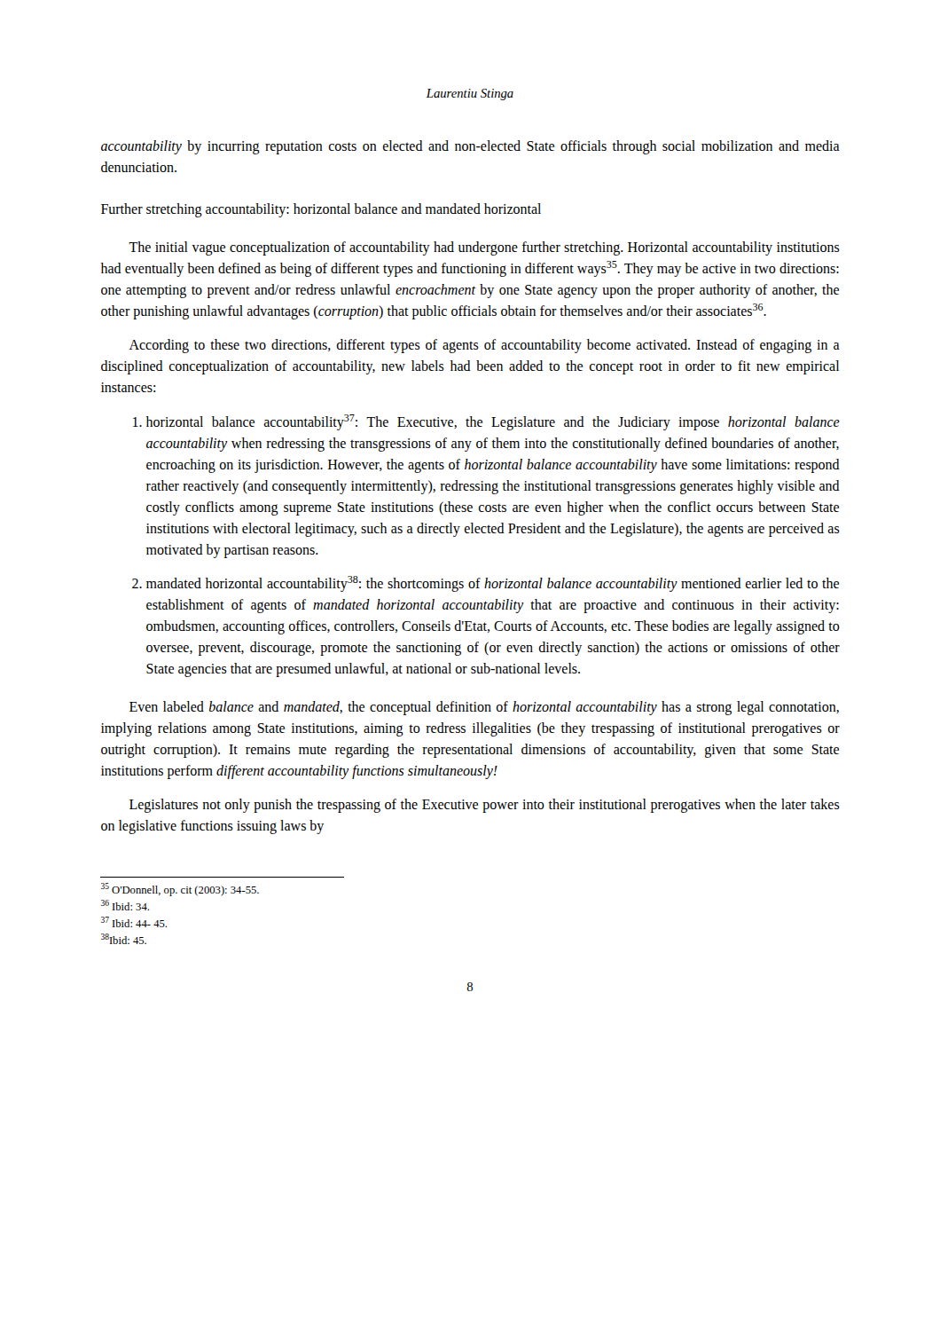Laurentiu Stinga
accountability by incurring reputation costs on elected and non-elected State officials through social mobilization and media denunciation.
Further stretching accountability: horizontal balance and mandated horizontal
The initial vague conceptualization of accountability had undergone further stretching. Horizontal accountability institutions had eventually been defined as being of different types and functioning in different ways35. They may be active in two directions: one attempting to prevent and/or redress unlawful encroachment by one State agency upon the proper authority of another, the other punishing unlawful advantages (corruption) that public officials obtain for themselves and/or their associates36.
According to these two directions, different types of agents of accountability become activated. Instead of engaging in a disciplined conceptualization of accountability, new labels had been added to the concept root in order to fit new empirical instances:
horizontal balance accountability37: The Executive, the Legislature and the Judiciary impose horizontal balance accountability when redressing the transgressions of any of them into the constitutionally defined boundaries of another, encroaching on its jurisdiction. However, the agents of horizontal balance accountability have some limitations: respond rather reactively (and consequently intermittently), redressing the institutional transgressions generates highly visible and costly conflicts among supreme State institutions (these costs are even higher when the conflict occurs between State institutions with electoral legitimacy, such as a directly elected President and the Legislature), the agents are perceived as motivated by partisan reasons.
mandated horizontal accountability38: the shortcomings of horizontal balance accountability mentioned earlier led to the establishment of agents of mandated horizontal accountability that are proactive and continuous in their activity: ombudsmen, accounting offices, controllers, Conseils d'Etat, Courts of Accounts, etc. These bodies are legally assigned to oversee, prevent, discourage, promote the sanctioning of (or even directly sanction) the actions or omissions of other State agencies that are presumed unlawful, at national or sub-national levels.
Even labeled balance and mandated, the conceptual definition of horizontal accountability has a strong legal connotation, implying relations among State institutions, aiming to redress illegalities (be they trespassing of institutional prerogatives or outright corruption). It remains mute regarding the representational dimensions of accountability, given that some State institutions perform different accountability functions simultaneously!
Legislatures not only punish the trespassing of the Executive power into their institutional prerogatives when the later takes on legislative functions issuing laws by
35 O'Donnell, op. cit (2003): 34-55.
36 Ibid: 34.
37 Ibid: 44- 45.
38Ibid: 45.
8